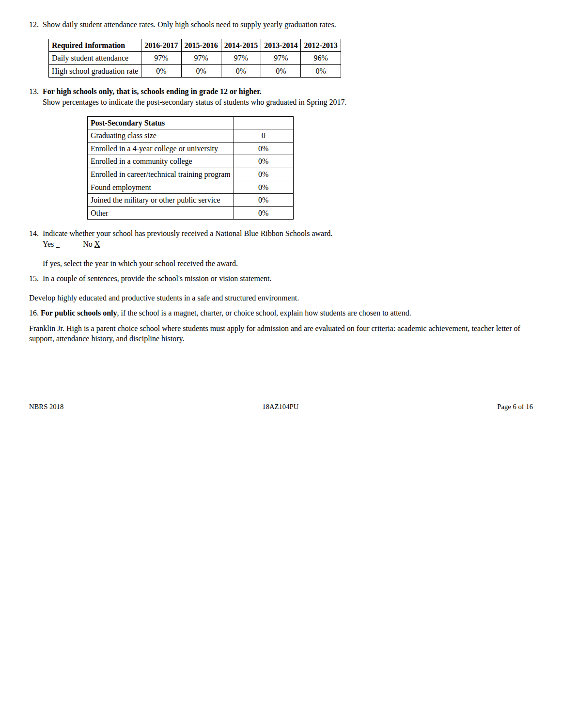12. Show daily student attendance rates. Only high schools need to supply yearly graduation rates.
| Required Information | 2016-2017 | 2015-2016 | 2014-2015 | 2013-2014 | 2012-2013 |
| --- | --- | --- | --- | --- | --- |
| Daily student attendance | 97% | 97% | 97% | 97% | 96% |
| High school graduation rate | 0% | 0% | 0% | 0% | 0% |
13. For high schools only, that is, schools ending in grade 12 or higher.
Show percentages to indicate the post-secondary status of students who graduated in Spring 2017.
| Post-Secondary Status | |
| --- | --- |
| Graduating class size | 0 |
| Enrolled in a 4-year college or university | 0% |
| Enrolled in a community college | 0% |
| Enrolled in career/technical training program | 0% |
| Found employment | 0% |
| Joined the military or other public service | 0% |
| Other | 0% |
14. Indicate whether your school has previously received a National Blue Ribbon Schools award.
Yes No X
If yes, select the year in which your school received the award.
15. In a couple of sentences, provide the school's mission or vision statement.
Develop highly educated and productive students in a safe and structured environment.
16. For public schools only, if the school is a magnet, charter, or choice school, explain how students are chosen to attend.
Franklin Jr. High is a parent choice school where students must apply for admission and are evaluated on four criteria: academic achievement, teacher letter of support, attendance history, and discipline history.
NBRS 2018 18AZ104PU Page 6 of 16